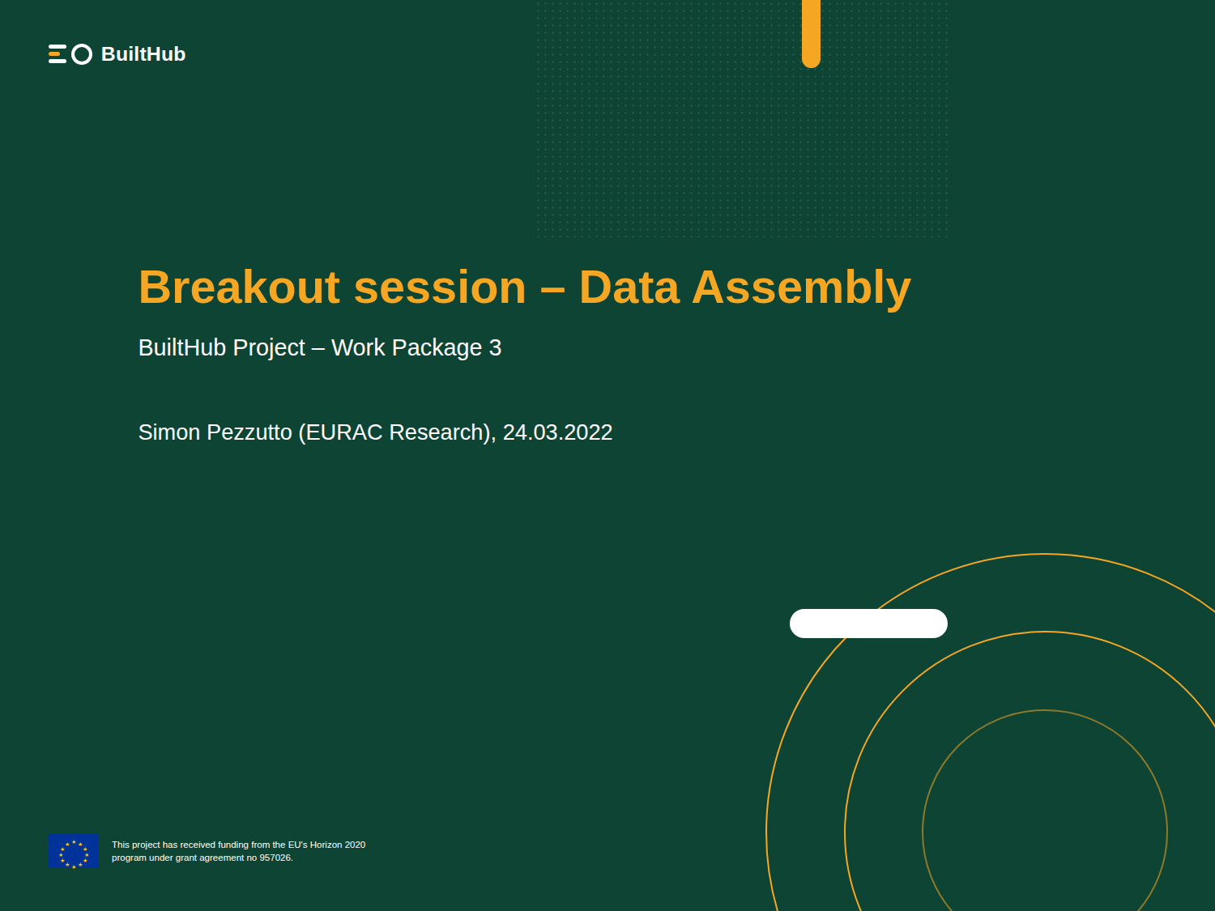BuiltHub
Breakout session – Data Assembly
BuiltHub Project – Work Package 3
Simon Pezzutto (EURAC Research), 24.03.2022
★ ★ ★ ★ ★ ★ ★ ★ ★ ★ ★ ★
This project has received funding from the EU's Horizon 2020 program under grant agreement no 957026.